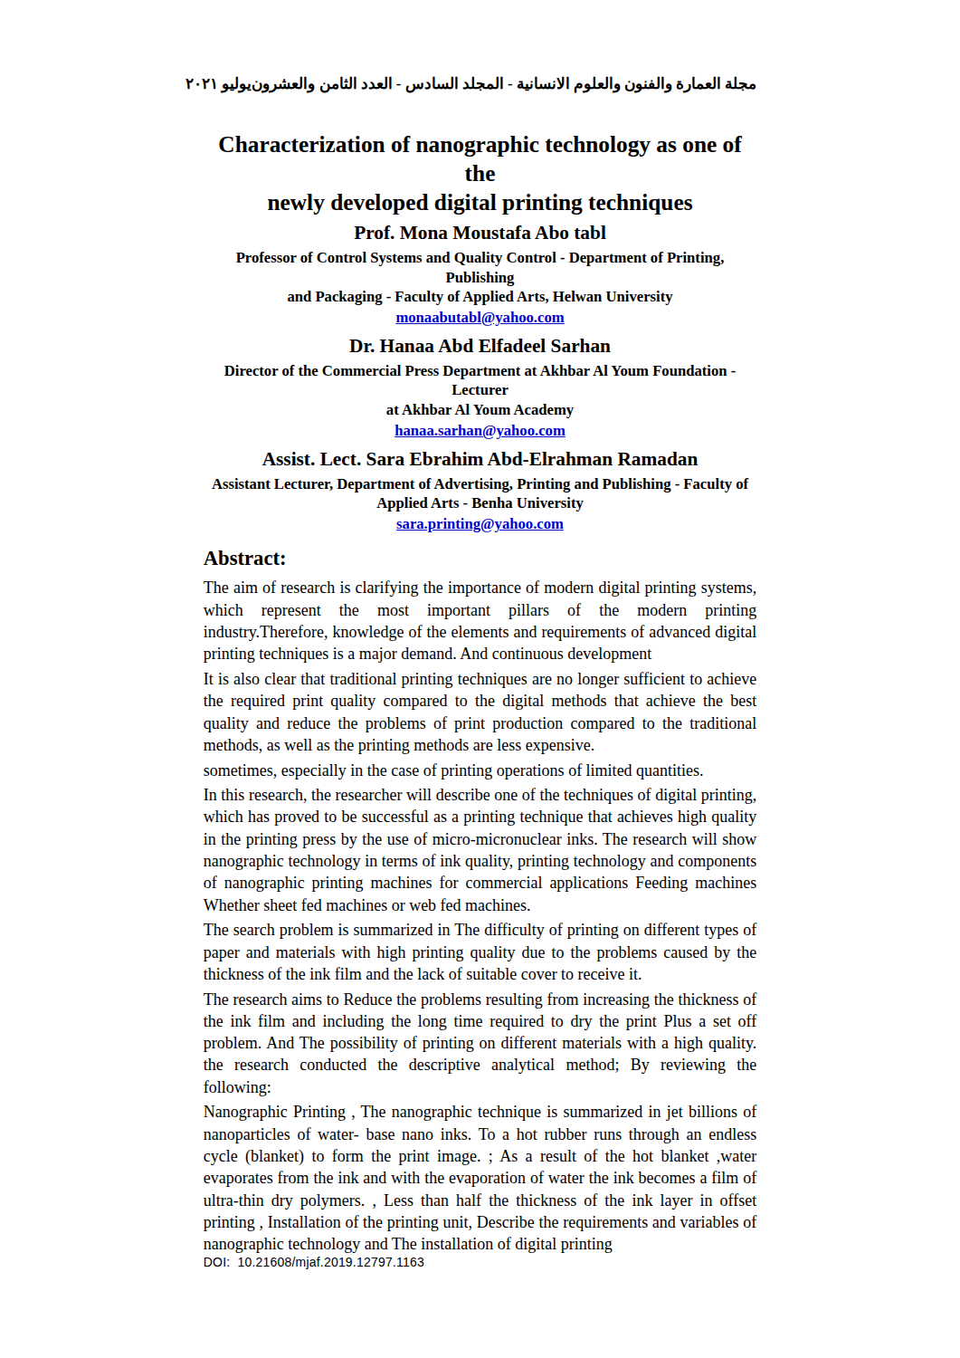مجلة العمارة والفنون والعلوم الانسانية - المجلد السادس - العدد الثامن والعشرون
يوليو ٢٠٢١
Characterization of nanographic technology as one of the
newly developed digital printing techniques
Prof. Mona Moustafa Abo tabl
Professor of Control Systems and Quality Control - Department of Printing, Publishing
and Packaging - Faculty of Applied Arts, Helwan University
monaabutabl@yahoo.com
Dr. Hanaa Abd Elfadeel Sarhan
Director of the Commercial Press Department at Akhbar Al Youm Foundation - Lecturer
at Akhbar Al Youm Academy
hanaa.sarhan@yahoo.com
Assist. Lect. Sara Ebrahim Abd-Elrahman Ramadan
Assistant Lecturer, Department of Advertising, Printing and Publishing - Faculty of
Applied Arts - Benha University
sara.printing@yahoo.com
Abstract:
The aim of research is clarifying the importance of modern digital printing systems, which represent the most important pillars of the modern printing industry.Therefore, knowledge of the elements and requirements of advanced digital printing techniques is a major demand. And continuous development
It is also clear that traditional printing techniques are no longer sufficient to achieve the required print quality compared to the digital methods that achieve the best quality and reduce the problems of print production compared to the traditional methods, as well as the printing methods are less expensive.
sometimes, especially in the case of printing operations of limited quantities.
In this research, the researcher will describe one of the techniques of digital printing, which has proved to be successful as a printing technique that achieves high quality in the printing press by the use of micro-micronuclear inks. The research will show nanographic technology in terms of ink quality, printing technology and components of nanographic printing machines for commercial applications Feeding machines Whether sheet fed machines or web fed machines.
The search problem is summarized in The difficulty of printing on different types of paper and materials with high printing quality due to the problems caused by the thickness of the ink film and the lack of suitable cover to receive it.
The research aims to Reduce the problems resulting from increasing the thickness of the ink film and including the long time required to dry the print Plus a set off problem. And The possibility of printing on different materials with a high quality. the research conducted the descriptive analytical method; By reviewing the following:
Nanographic Printing , The nanographic technique is summarized in jet billions of nanoparticles of water- base nano inks. To a hot rubber runs through an endless cycle (blanket) to form the print image. ; As a result of the hot blanket ,water evaporates from the ink and with the evaporation of water the ink becomes a film of ultra-thin dry polymers. , Less than half the thickness of the ink layer in offset printing , Installation of the printing unit, Describe the requirements and variables of nanographic technology and The installation of digital printing
DOI: 10.21608/mjaf.2019.12797.1163